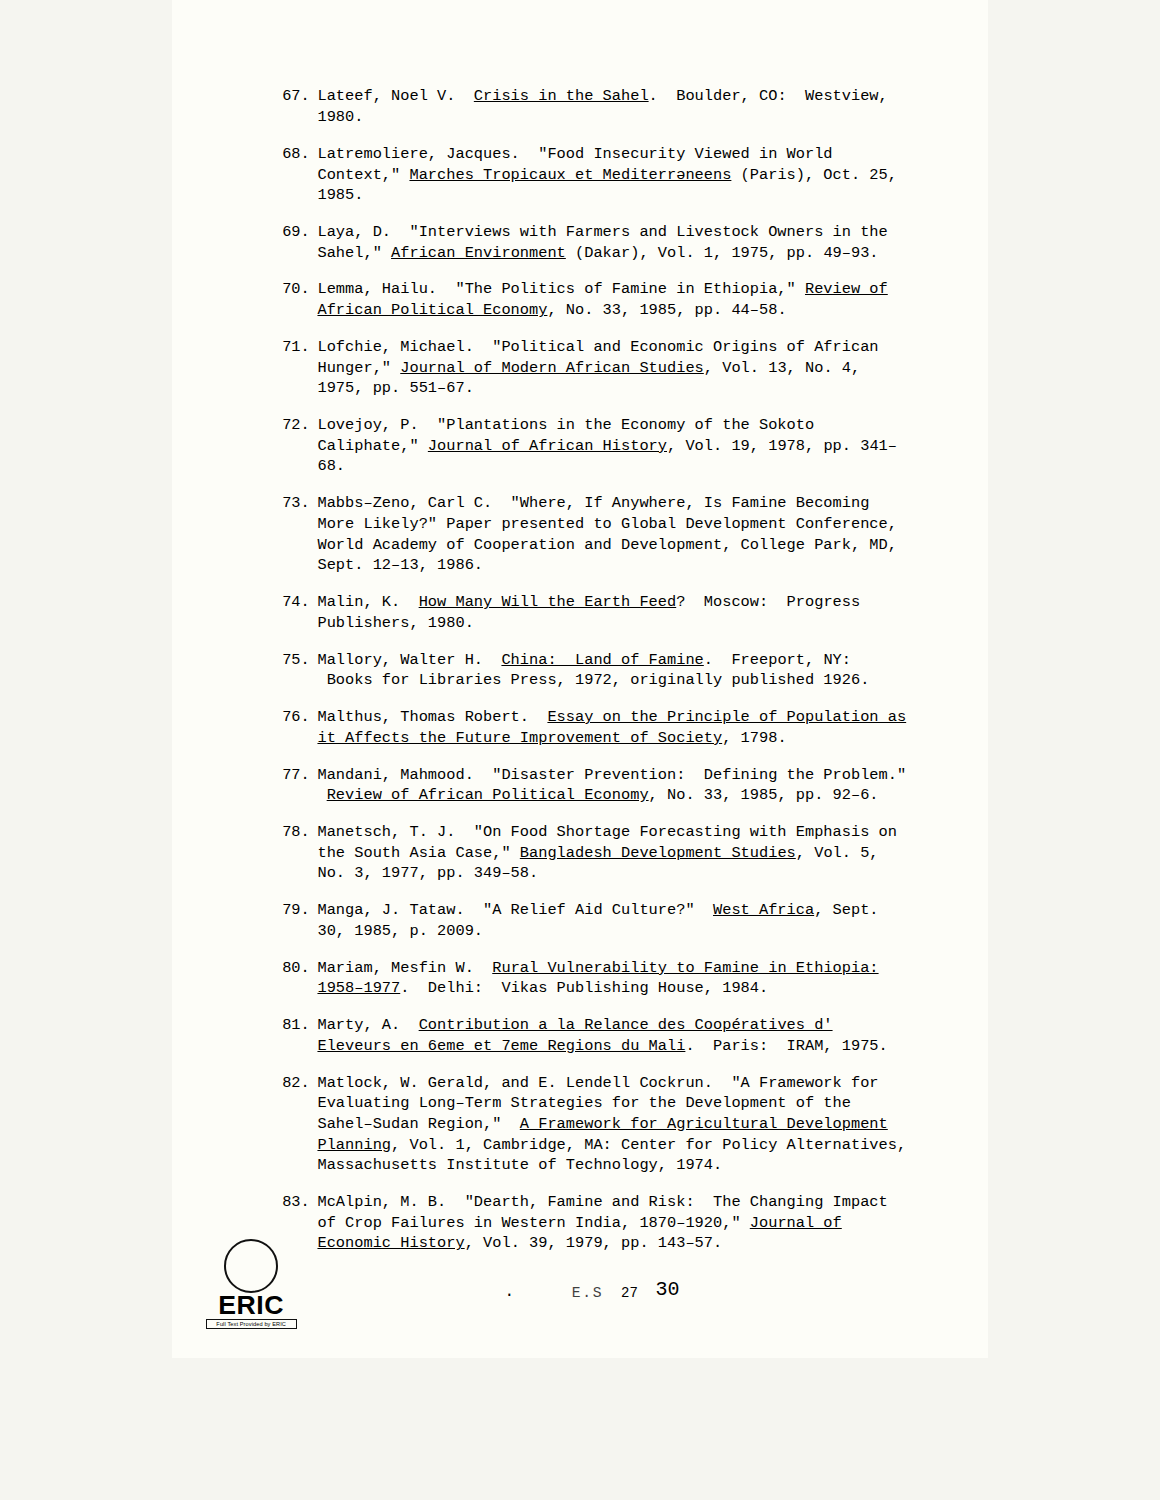67. Lateef, Noel V. Crisis in the Sahel. Boulder, CO: Westview, 1980.
68. Latremoliere, Jacques. "Food Insecurity Viewed in World Context," Marches Tropicaux et Mediterrəneens (Paris), Oct. 25, 1985.
69. Laya, D. "Interviews with Farmers and Livestock Owners in the Sahel," African Environment (Dakar), Vol. 1, 1975, pp. 49–93.
70. Lemma, Hailu. "The Politics of Famine in Ethiopia," Review of African Political Economy, No. 33, 1985, pp. 44–58.
71. Lofchie, Michael. "Political and Economic Origins of African Hunger," Journal of Modern African Studies, Vol. 13, No. 4, 1975, pp. 551–67.
72. Lovejoy, P. "Plantations in the Economy of the Sokoto Caliphate," Journal of African History, Vol. 19, 1978, pp. 341–68.
73. Mabbs–Zeno, Carl C. "Where, If Anywhere, Is Famine Becoming More Likely?" Paper presented to Global Development Conference, World Academy of Cooperation and Development, College Park, MD, Sept. 12–13, 1986.
74. Malin, K. How Many Will the Earth Feed? Moscow: Progress Publishers, 1980.
75. Mallory, Walter H. China: Land of Famine. Freeport, NY: Books for Libraries Press, 1972, originally published 1926.
76. Malthus, Thomas Robert. Essay on the Principle of Population as it Affects the Future Improvement of Society, 1798.
77. Mandani, Mahmood. "Disaster Prevention: Defining the Problem." Review of African Political Economy, No. 33, 1985, pp. 92–6.
78. Manetsch, T. J. "On Food Shortage Forecasting with Emphasis on the South Asia Case," Bangladesh Development Studies, Vol. 5, No. 3, 1977, pp. 349–58.
79. Manga, J. Tataw. "A Relief Aid Culture?" West Africa, Sept. 30, 1985, p. 2009.
80. Mariam, Mesfin W. Rural Vulnerability to Famine in Ethiopia: 1958–1977. Delhi: Vikas Publishing House, 1984.
81. Marty, A. Contribution a la Relance des Coopératives d' Eleveurs en 6eme et 7eme Regions du Mali. Paris: IRAM, 1975.
82. Matlock, W. Gerald, and E. Lendell Cockrun. "A Framework for Evaluating Long–Term Strategies for the Development of the Sahel–Sudan Region," A Framework for Agricultural Development Planning, Vol. 1, Cambridge, MA: Center for Policy Alternatives, Massachusetts Institute of Technology, 1974.
83. McAlpin, M. B. "Dearth, Famine and Risk: The Changing Impact of Crop Failures in Western India, 1870–1920," Journal of Economic History, Vol. 39, 1979, pp. 143–57.
. E.S 27 30
ERIC
Full Text Provided by ERIC